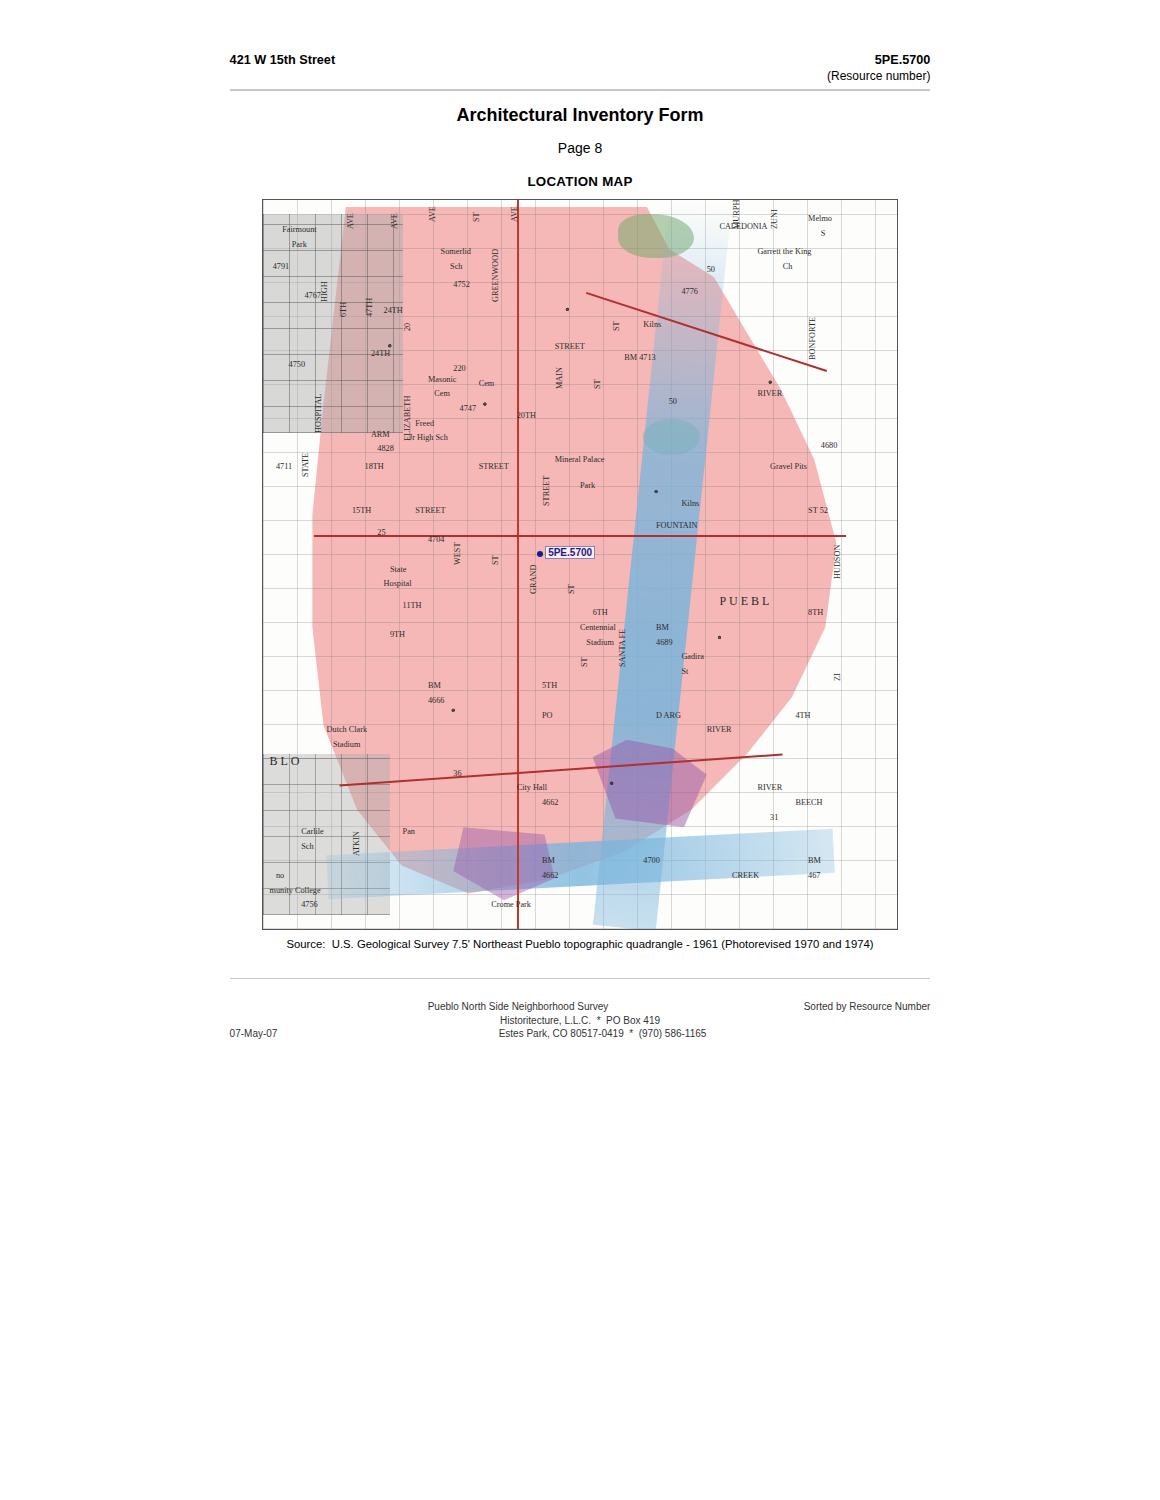421 W 15th Street
5PE.5700
(Resource number)
Architectural Inventory Form
Page 8
LOCATION MAP
Fairmount Park 4791 4767 AVE AVE AVE ST AVE Somerlid Sch 4752 24TH 47TH 6TH 24TH 20 GREENWOOD STREET ST BM 4713 Kilns 4776 50 Garrett the King Ch MURPHY ZUNI CALEDONIA Melmo S 4750 HIGH Masonic Cem Cem 220 4747 Freed Jr High Sch 4828 ARM 20TH MAIN ST 50 RIVER BONFORTE 4711 HOSPITAL 18TH ELIZABETH STREET Mineral Palace Park Gravel Pits 4680 STATE 15TH STREET 25 4704 STREET FOUNTAIN Kilns ST 52
5PE.5700 State Hospital 11TH WEST ST 9TH GRAND ST 6TH Centennial Stadium BM 4689 Gadira St PUEBL 8TH HUDSON BM 4666 5TH ST PO SANTA FE D ARG RIVER 4TH ZI Dutch Clark Stadium BLO 36 City Hall 4662 RIVER BEECH 31 Carlile Sch Pan no munity College 4756 ATKIN BM 4662 4700 CREEK BM 467 Crome Park
Source: U.S. Geological Survey 7.5' Northeast Pueblo topographic quadrangle - 1961 (Photorevised 1970 and 1974)
Pueblo North Side Neighborhood Survey Sorted by Resource Number
Historitecture, L.L.C. * PO Box 419
07-May-07 Estes Park, CO 80517-0419 * (970) 586-1165